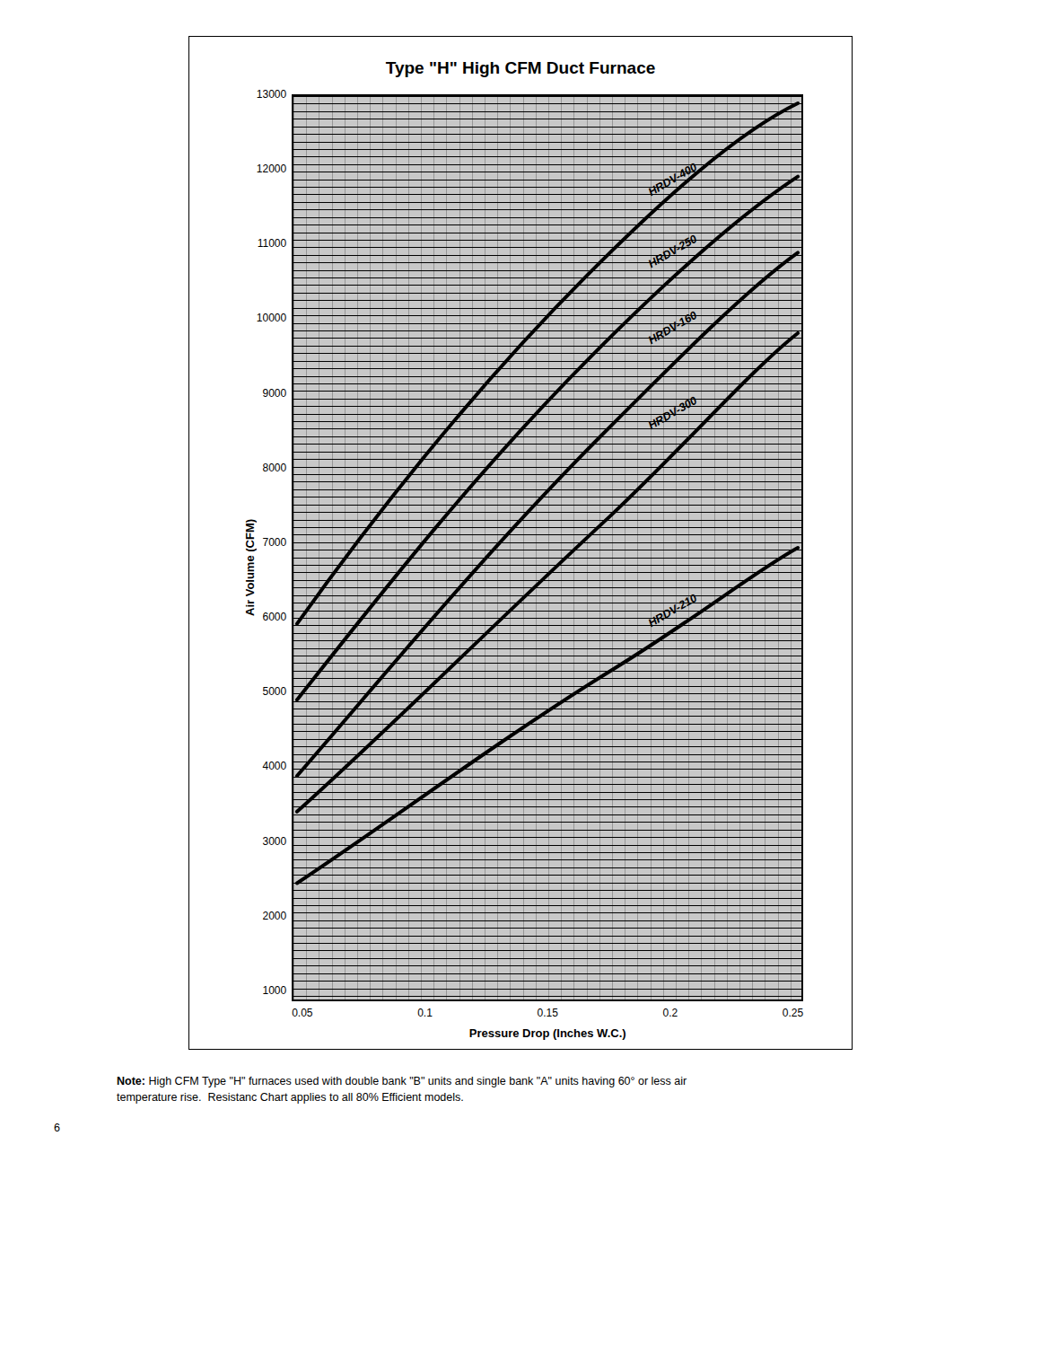Type "H" High CFM Duct Furnace
Air Volume (CFM)
13000 12000 11000 10000 9000 8000 7000 6000 5000 4000 3000 2000 1000
HRDV-400
HRDV-250
HRDV-160
HRDV-300
HRDV-210
0.05 0.1 0.15 0.2 0.25
Pressure Drop (Inches W.C.)
Note: High CFM Type "H" furnaces used with double bank "B" units and single bank "A" units having 60° or less air temperature rise. Resistanc Chart applies to all 80% Efficient models.
6